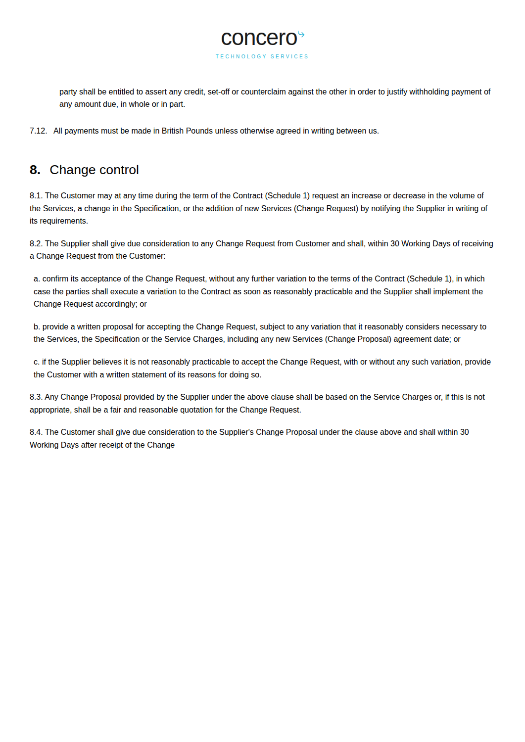concero⤷
TECHNOLOGY SERVICES
party shall be entitled to assert any credit, set-off or counterclaim against the other in order to justify withholding payment of any amount due, in whole or in part.
7.12. All payments must be made in British Pounds unless otherwise agreed in writing between us.
8. Change control
8.1. The Customer may at any time during the term of the Contract (Schedule 1) request an increase or decrease in the volume of the Services, a change in the Specification, or the addition of new Services (Change Request) by notifying the Supplier in writing of its requirements.
8.2. The Supplier shall give due consideration to any Change Request from Customer and shall, within 30 Working Days of receiving a Change Request from the Customer:
a. confirm its acceptance of the Change Request, without any further variation to the terms of the Contract (Schedule 1), in which case the parties shall execute a variation to the Contract as soon as reasonably practicable and the Supplier shall implement the Change Request accordingly; or
b. provide a written proposal for accepting the Change Request, subject to any variation that it reasonably considers necessary to the Services, the Specification or the Service Charges, including any new Services (Change Proposal) agreement date; or
c. if the Supplier believes it is not reasonably practicable to accept the Change Request, with or without any such variation, provide the Customer with a written statement of its reasons for doing so.
8.3. Any Change Proposal provided by the Supplier under the above clause shall be based on the Service Charges or, if this is not appropriate, shall be a fair and reasonable quotation for the Change Request.
8.4. The Customer shall give due consideration to the Supplier's Change Proposal under the clause above and shall within 30 Working Days after receipt of the Change